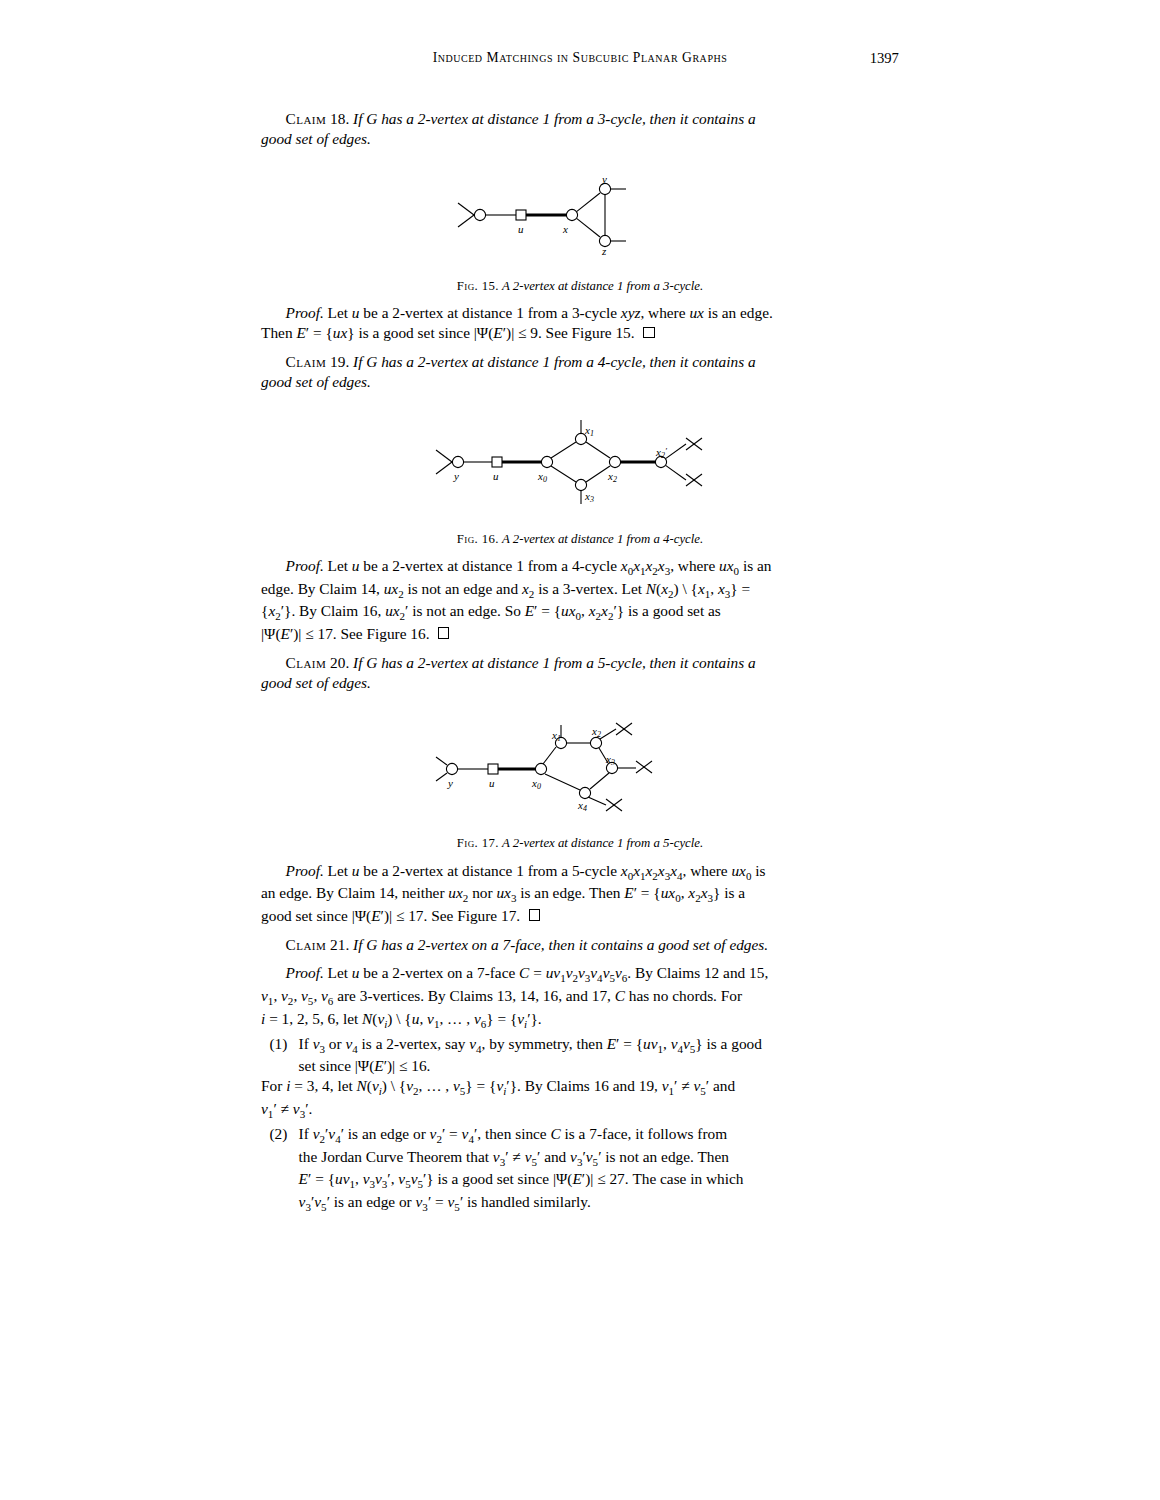Induced Matchings in Subcubic Planar Graphs 1397
Claim 18. If G has a 2-vertex at distance 1 from a 3-cycle, then it contains a
good set of edges.
u x y z
Fig. 15. A 2-vertex at distance 1 from a 3-cycle.
Proof. Let u be a 2-vertex at distance 1 from a 3-cycle xyz, where ux is an edge.
Then E′ = {ux} is a good set since |Ψ(E′)| ≤ 9. See Figure 15.
Claim 19. If G has a 2-vertex at distance 1 from a 4-cycle, then it contains a
good set of edges.
y u x0 x1 x3 x2 x2′
Fig. 16. A 2-vertex at distance 1 from a 4-cycle.
Proof. Let u be a 2-vertex at distance 1 from a 4-cycle x0x1x2x3, where ux0 is an
edge. By Claim 14, ux2 is not an edge and x2 is a 3-vertex. Let N(x2) \ {x1, x3} =
{x2′}. By Claim 16, ux2′ is not an edge. So E′ = {ux0, x2x2′} is a good set as
|Ψ(E′)| ≤ 17. See Figure 16.
Claim 20. If G has a 2-vertex at distance 1 from a 5-cycle, then it contains a
good set of edges.
y u x0 x1 x2 x3 x4
Fig. 17. A 2-vertex at distance 1 from a 5-cycle.
Proof. Let u be a 2-vertex at distance 1 from a 5-cycle x0x1x2x3x4, where ux0 is
an edge. By Claim 14, neither ux2 nor ux3 is an edge. Then E′ = {ux0, x2x3} is a
good set since |Ψ(E′)| ≤ 17. See Figure 17.
Claim 21. If G has a 2-vertex on a 7-face, then it contains a good set of edges.
Proof. Let u be a 2-vertex on a 7-face C = uv1v2v3v4v5v6. By Claims 12 and 15,
v1, v2, v5, v6 are 3-vertices. By Claims 13, 14, 16, and 17, C has no chords. For
i = 1, 2, 5, 6, let N(vi) \ {u, v1, … , v6} = {vi′}.
(1) If v3 or v4 is a 2-vertex, say v4, by symmetry, then E′ = {uv1, v4v5} is a good
set since |Ψ(E′)| ≤ 16.
For i = 3, 4, let N(vi) \ {v2, … , v5} = {vi′}. By Claims 16 and 19, v1′ ≠ v5′ and
v1′ ≠ v3′.
(2) If v2′v4′ is an edge or v2′ = v4′, then since C is a 7-face, it follows from
the Jordan Curve Theorem that v3′ ≠ v5′ and v3′v5′ is not an edge. Then
E′ = {uv1, v3v3′, v5v5′} is a good set since |Ψ(E′)| ≤ 27. The case in which
v3′v5′ is an edge or v3′ = v5′ is handled similarly.